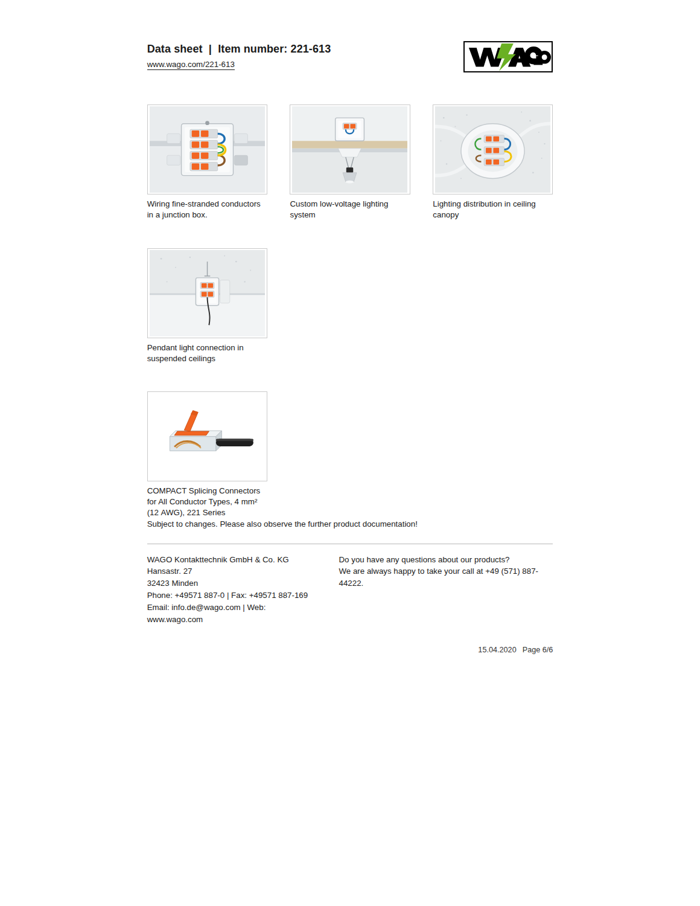Data sheet | Item number: 221-613
www.wago.com/221-613
Wiring fine-stranded conductors in a junction box.
Custom low-voltage lighting system
Lighting distribution in ceiling canopy
Pendant light connection in suspended ceilings
COMPACT Splicing Connectors for All Conductor Types, 4 mm² (12 AWG), 221 Series
Subject to changes. Please also observe the further product documentation!
WAGO Kontakttechnik GmbH & Co. KG
Hansastr. 27
32423 Minden
Phone: +49571 887-0 | Fax: +49571 887-169
Email: info.de@wago.com | Web: www.wago.com
Do you have any questions about our products?
We are always happy to take your call at +49 (571) 887-44222.
15.04.2020 Page 6/6